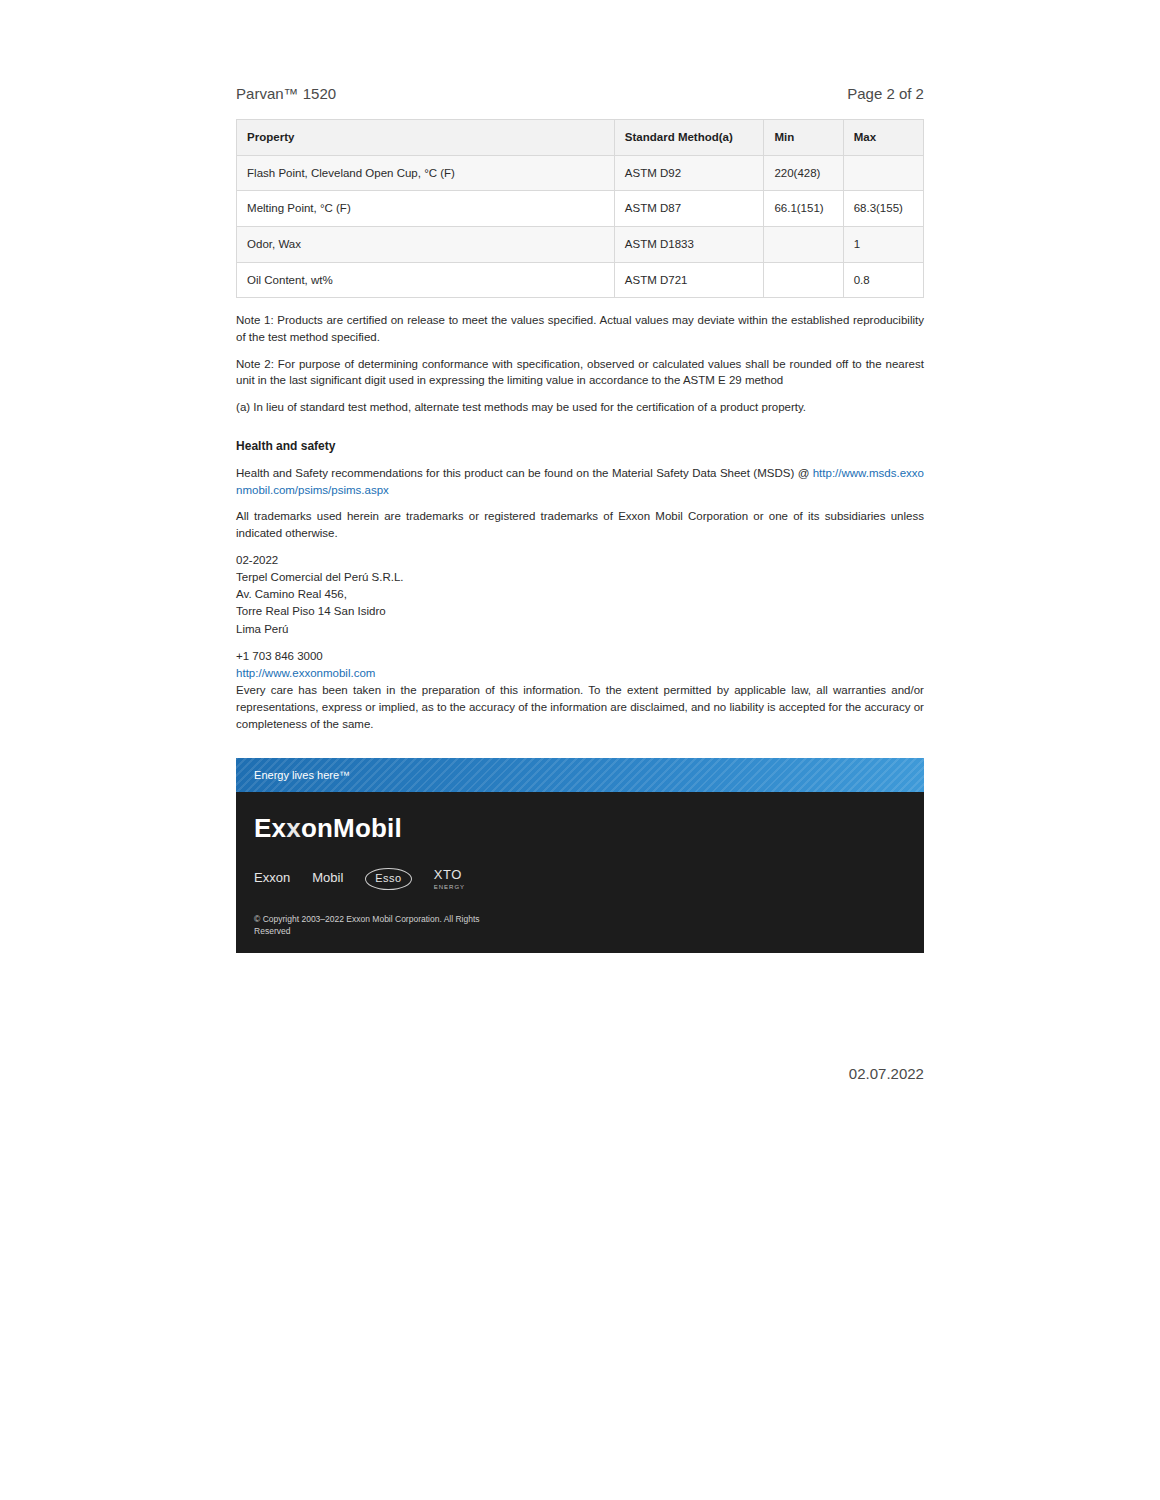Parvan™ 1520
Page 2 of 2
| Property | Standard Method(a) | Min | Max |
| --- | --- | --- | --- |
| Flash Point, Cleveland Open Cup, °C (F) | ASTM D92 | 220(428) | |
| Melting Point, °C (F) | ASTM D87 | 66.1(151) | 68.3(155) |
| Odor, Wax | ASTM D1833 | | 1 |
| Oil Content, wt% | ASTM D721 | | 0.8 |
Note 1: Products are certified on release to meet the values specified. Actual values may deviate within the established reproducibility of the test method specified.
Note 2: For purpose of determining conformance with specification, observed or calculated values shall be rounded off to the nearest unit in the last significant digit used in expressing the limiting value in accordance to the ASTM E 29 method
(a) In lieu of standard test method, alternate test methods may be used for the certification of a product property.
Health and safety
Health and Safety recommendations for this product can be found on the Material Safety Data Sheet (MSDS) @ http://www.msds.exxonmobil.com/psims/psims.aspx
All trademarks used herein are trademarks or registered trademarks of Exxon Mobil Corporation or one of its subsidiaries unless indicated otherwise.
02-2022
Terpel Comercial del Perú S.R.L.
Av. Camino Real 456,
Torre Real Piso 14 San Isidro
Lima Perú
+1 703 846 3000
http://www.exxonmobil.com
Every care has been taken in the preparation of this information. To the extent permitted by applicable law, all warranties and/or representations, express or implied, as to the accuracy of the information are disclaimed, and no liability is accepted for the accuracy or completeness of the same.
Energy lives here™
ExxonMobil
Exxon Mobil Esso XTOENERGY
© Copyright 2003–2022 Exxon Mobil Corporation. All Rights Reserved
02.07.2022